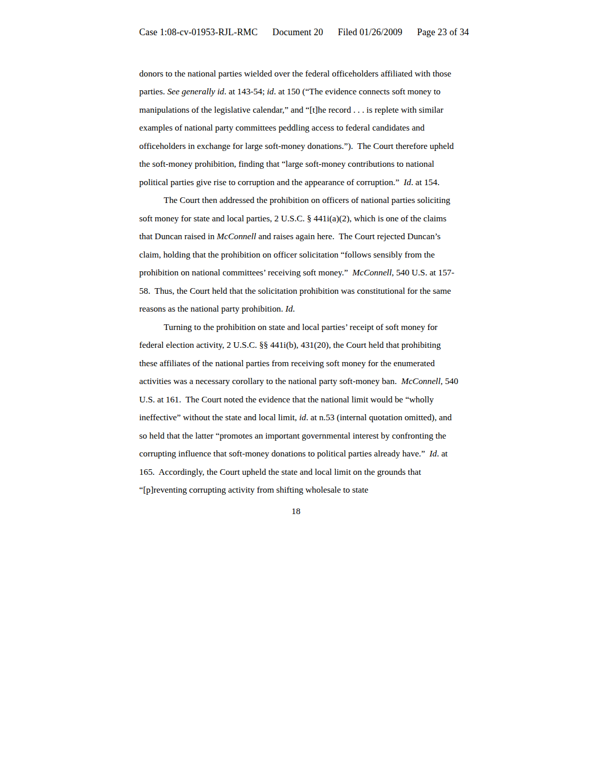Case 1:08-cv-01953-RJL-RMC Document 20 Filed 01/26/2009 Page 23 of 34
donors to the national parties wielded over the federal officeholders affiliated with those parties. See generally id. at 143-54; id. at 150 (“The evidence connects soft money to manipulations of the legislative calendar,” and “[t]he record . . . is replete with similar examples of national party committees peddling access to federal candidates and officeholders in exchange for large soft-money donations.”). The Court therefore upheld the soft-money prohibition, finding that “large soft-money contributions to national political parties give rise to corruption and the appearance of corruption.” Id. at 154.
The Court then addressed the prohibition on officers of national parties soliciting soft money for state and local parties, 2 U.S.C. § 441i(a)(2), which is one of the claims that Duncan raised in McConnell and raises again here. The Court rejected Duncan’s claim, holding that the prohibition on officer solicitation “follows sensibly from the prohibition on national committees’ receiving soft money.” McConnell, 540 U.S. at 157-58. Thus, the Court held that the solicitation prohibition was constitutional for the same reasons as the national party prohibition. Id.
Turning to the prohibition on state and local parties’ receipt of soft money for federal election activity, 2 U.S.C. §§ 441i(b), 431(20), the Court held that prohibiting these affiliates of the national parties from receiving soft money for the enumerated activities was a necessary corollary to the national party soft-money ban. McConnell, 540 U.S. at 161. The Court noted the evidence that the national limit would be “wholly ineffective” without the state and local limit, id. at n.53 (internal quotation omitted), and so held that the latter “promotes an important governmental interest by confronting the corrupting influence that soft-money donations to political parties already have.” Id. at 165. Accordingly, the Court upheld the state and local limit on the grounds that “[p]reventing corrupting activity from shifting wholesale to state
18